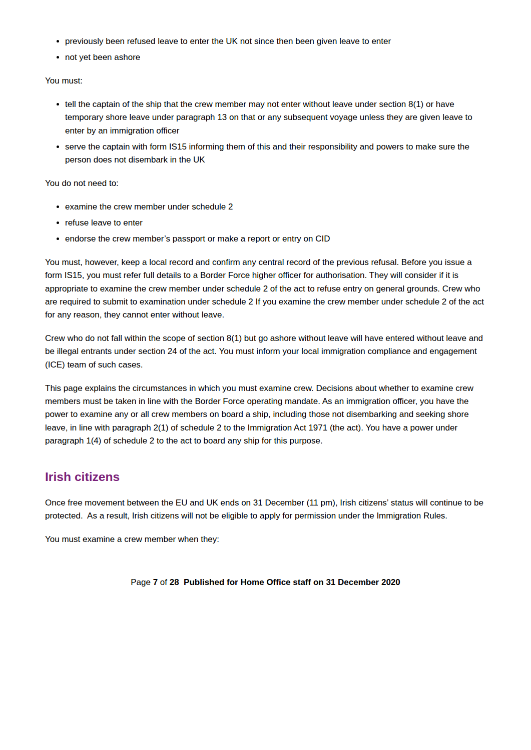previously been refused leave to enter the UK not since then been given leave to enter
not yet been ashore
You must:
tell the captain of the ship that the crew member may not enter without leave under section 8(1) or have temporary shore leave under paragraph 13 on that or any subsequent voyage unless they are given leave to enter by an immigration officer
serve the captain with form IS15 informing them of this and their responsibility and powers to make sure the person does not disembark in the UK
You do not need to:
examine the crew member under schedule 2
refuse leave to enter
endorse the crew member’s passport or make a report or entry on CID
You must, however, keep a local record and confirm any central record of the previous refusal. Before you issue a form IS15, you must refer full details to a Border Force higher officer for authorisation. They will consider if it is appropriate to examine the crew member under schedule 2 of the act to refuse entry on general grounds. Crew who are required to submit to examination under schedule 2 If you examine the crew member under schedule 2 of the act for any reason, they cannot enter without leave.
Crew who do not fall within the scope of section 8(1) but go ashore without leave will have entered without leave and be illegal entrants under section 24 of the act. You must inform your local immigration compliance and engagement (ICE) team of such cases.
This page explains the circumstances in which you must examine crew. Decisions about whether to examine crew members must be taken in line with the Border Force operating mandate. As an immigration officer, you have the power to examine any or all crew members on board a ship, including those not disembarking and seeking shore leave, in line with paragraph 2(1) of schedule 2 to the Immigration Act 1971 (the act). You have a power under paragraph 1(4) of schedule 2 to the act to board any ship for this purpose.
Irish citizens
Once free movement between the EU and UK ends on 31 December (11 pm), Irish citizens’ status will continue to be protected. As a result, Irish citizens will not be eligible to apply for permission under the Immigration Rules.
You must examine a crew member when they:
Page 7 of 28 Published for Home Office staff on 31 December 2020